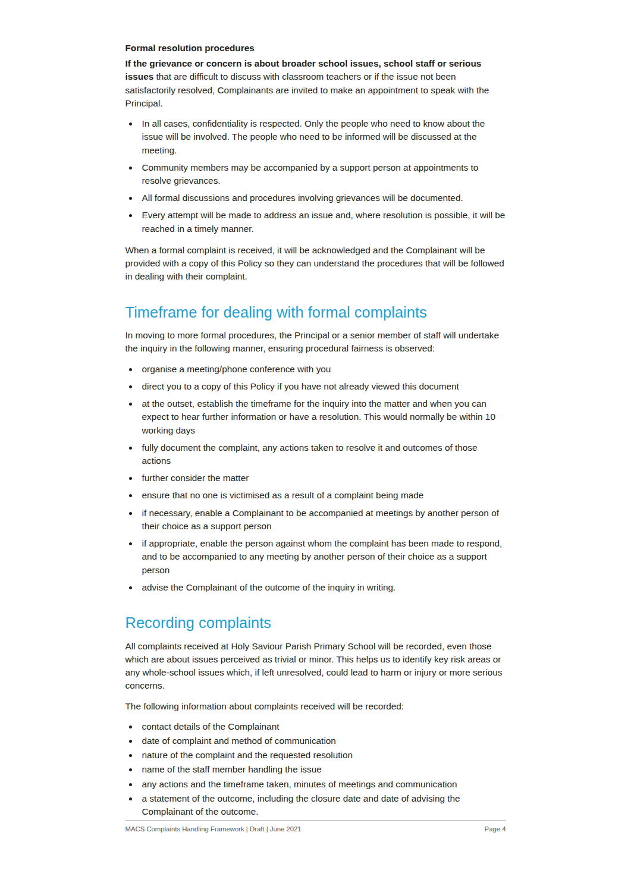Formal resolution procedures
If the grievance or concern is about broader school issues, school staff or serious issues that are difficult to discuss with classroom teachers or if the issue not been satisfactorily resolved, Complainants are invited to make an appointment to speak with the Principal.
In all cases, confidentiality is respected. Only the people who need to know about the issue will be involved. The people who need to be informed will be discussed at the meeting.
Community members may be accompanied by a support person at appointments to resolve grievances.
All formal discussions and procedures involving grievances will be documented.
Every attempt will be made to address an issue and, where resolution is possible, it will be reached in a timely manner.
When a formal complaint is received, it will be acknowledged and the Complainant will be provided with a copy of this Policy so they can understand the procedures that will be followed in dealing with their complaint.
Timeframe for dealing with formal complaints
In moving to more formal procedures, the Principal or a senior member of staff will undertake the inquiry in the following manner, ensuring procedural fairness is observed:
organise a meeting/phone conference with you
direct you to a copy of this Policy if you have not already viewed this document
at the outset, establish the timeframe for the inquiry into the matter and when you can expect to hear further information or have a resolution. This would normally be within 10 working days
fully document the complaint, any actions taken to resolve it and outcomes of those actions
further consider the matter
ensure that no one is victimised as a result of a complaint being made
if necessary, enable a Complainant to be accompanied at meetings by another person of their choice as a support person
if appropriate, enable the person against whom the complaint has been made to respond, and to be accompanied to any meeting by another person of their choice as a support person
advise the Complainant of the outcome of the inquiry in writing.
Recording complaints
All complaints received at Holy Saviour Parish Primary School will be recorded, even those which are about issues perceived as trivial or minor. This helps us to identify key risk areas or any whole-school issues which, if left unresolved, could lead to harm or injury or more serious concerns.
The following information about complaints received will be recorded:
contact details of the Complainant
date of complaint and method of communication
nature of the complaint and the requested resolution
name of the staff member handling the issue
any actions and the timeframe taken, minutes of meetings and communication
a statement of the outcome, including the closure date and date of advising the Complainant of the outcome.
MACS Complaints Handling Framework | Draft | June 2021 Page 4